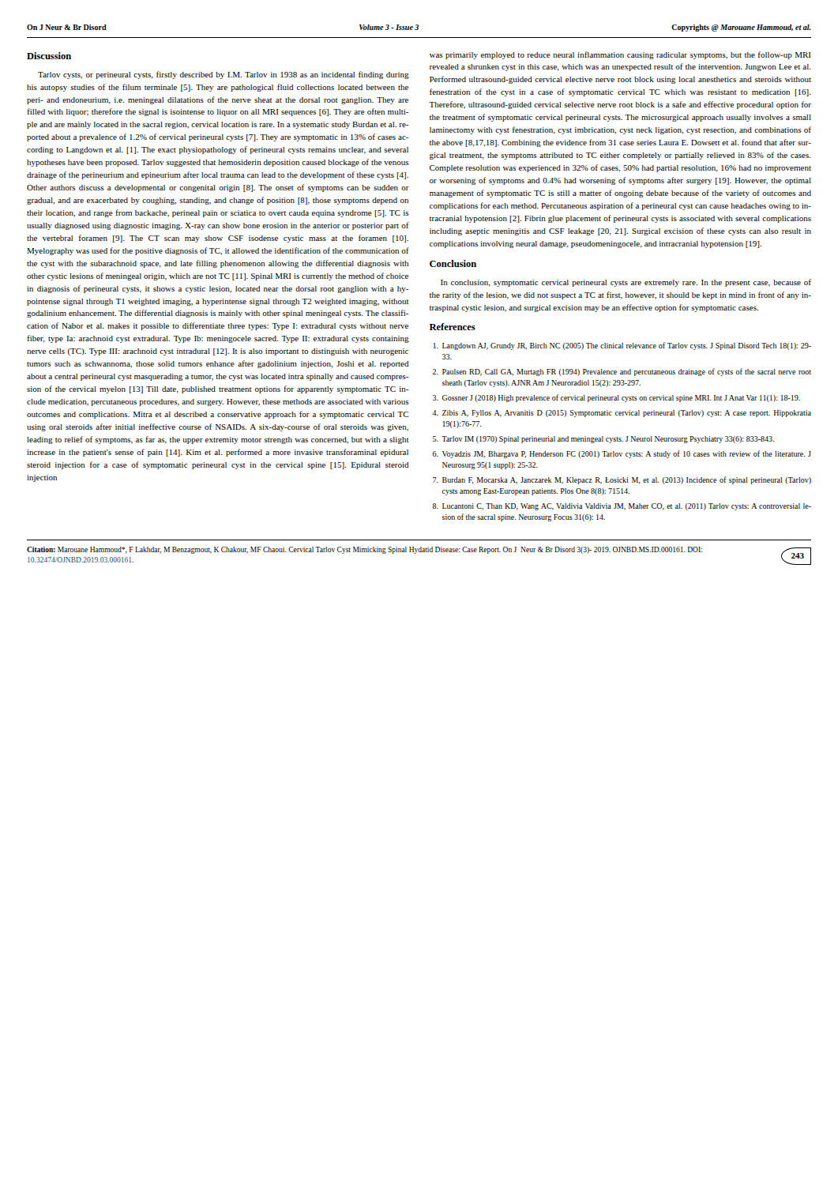On J Neur & Br Disord
Volume 3 - Issue 3
Copyrights @ Marouane Hammoud, et al.
Discussion
Tarlov cysts, or perineural cysts, firstly described by I.M. Tarlov in 1938 as an incidental finding during his autopsy studies of the filum terminale [5]. They are pathological fluid collections located between the peri- and endoneurium, i.e. meningeal dilatations of the nerve sheat at the dorsal root ganglion. They are filled with liquor; therefore the signal is isointense to liquor on all MRI sequences [6]. They are often multiple and are mainly located in the sacral region, cervical location is rare. In a systematic study Burdan et al. reported about a prevalence of 1.2% of cervical perineural cysts [7]. They are symptomatic in 13% of cases according to Langdown et al. [1]. The exact physiopathology of perineural cysts remains unclear, and several hypotheses have been proposed. Tarlov suggested that hemosiderin deposition caused blockage of the venous drainage of the perineurium and epineurium after local trauma can lead to the development of these cysts [4]. Other authors discuss a developmental or congenital origin [8]. The onset of symptoms can be sudden or gradual, and are exacerbated by coughing, standing, and change of position [8], those symptoms depend on their location, and range from backache, perineal pain or sciatica to overt cauda equina syndrome [5]. TC is usually diagnosed using diagnostic imaging. X-ray can show bone erosion in the anterior or posterior part of the vertebral foramen [9]. The CT scan may show CSF isodense cystic mass at the foramen [10]. Myelography was used for the positive diagnosis of TC, it allowed the identification of the communication of the cyst with the subarachnoid space, and late filling phenomenon allowing the differential diagnosis with other cystic lesions of meningeal origin, which are not TC [11]. Spinal MRI is currently the method of choice in diagnosis of perineural cysts, it shows a cystic lesion, located near the dorsal root ganglion with a hypointense signal through T1 weighted imaging, a hyperintense signal through T2 weighted imaging, without godalinium enhancement. The differential diagnosis is mainly with other spinal meningeal cysts. The classification of Nabor et al. makes it possible to differentiate three types: Type I: extradural cysts without nerve fiber, type Ia: arachnoid cyst extradural. Type Ib: meningocele sacred. Type II: extradural cysts containing nerve cells (TC). Type III: arachnoid cyst intradural [12]. It is also important to distinguish with neurogenic tumors such as schwannoma, those solid tumors enhance after gadolinium injection, Joshi et al. reported about a central perineural cyst masquerading a tumor, the cyst was located intra spinally and caused compression of the cervical myelon [13] Till date, published treatment options for apparently symptomatic TC include medication, percutaneous procedures, and surgery. However, these methods are associated with various outcomes and complications. Mitra et al described a conservative approach for a symptomatic cervical TC using oral steroids after initial ineffective course of NSAIDs. A six-day-course of oral steroids was given, leading to relief of symptoms, as far as, the upper extremity motor strength was concerned, but with a slight increase in the patient's sense of pain [14]. Kim et al. performed a more invasive transforaminal epidural steroid injection for a case of symptomatic perineural cyst in the cervical spine [15]. Epidural steroid injection
was primarily employed to reduce neural inflammation causing radicular symptoms, but the follow-up MRI revealed a shrunken cyst in this case, which was an unexpected result of the intervention. Jungwon Lee et al. Performed ultrasound-guided cervical elective nerve root block using local anesthetics and steroids without fenestration of the cyst in a case of symptomatic cervical TC which was resistant to medication [16]. Therefore, ultrasound-guided cervical selective nerve root block is a safe and effective procedural option for the treatment of symptomatic cervical perineural cysts. The microsurgical approach usually involves a small laminectomy with cyst fenestration, cyst imbrication, cyst neck ligation, cyst resection, and combinations of the above [8,17,18]. Combining the evidence from 31 case series Laura E. Dowsett et al. found that after surgical treatment, the symptoms attributed to TC either completely or partially relieved in 83% of the cases. Complete resolution was experienced in 32% of cases, 50% had partial resolution, 16% had no improvement or worsening of symptoms and 0.4% had worsening of symptoms after surgery [19]. However, the optimal management of symptomatic TC is still a matter of ongoing debate because of the variety of outcomes and complications for each method. Percutaneous aspiration of a perineural cyst can cause headaches owing to intracranial hypotension [2]. Fibrin glue placement of perineural cysts is associated with several complications including aseptic meningitis and CSF leakage [20, 21]. Surgical excision of these cysts can also result in complications involving neural damage, pseudomeningocele, and intracranial hypotension [19].
Conclusion
In conclusion, symptomatic cervical perineural cysts are extremely rare. In the present case, because of the rarity of the lesion, we did not suspect a TC at first, however, it should be kept in mind in front of any intraspinal cystic lesion, and surgical excision may be an effective option for symptomatic cases.
References
Langdown AJ, Grundy JR, Birch NC (2005) The clinical relevance of Tarlov cysts. J Spinal Disord Tech 18(1): 29-33.
Paulsen RD, Call GA, Murtagh FR (1994) Prevalence and percutaneous drainage of cysts of the sacral nerve root sheath (Tarlov cysts). AJNR Am J Neuroradiol 15(2): 293-297.
Gossner J (2018) High prevalence of cervical perineural cysts on cervical spine MRI. Int J Anat Var 11(1): 18-19.
Zibis A, Fyllos A, Arvanitis D (2015) Symptomatic cervical perineural (Tarlov) cyst: A case report. Hippokratia 19(1):76-77.
Tarlov IM (1970) Spinal perineurial and meningeal cysts. J Neurol Neurosurg Psychiatry 33(6): 833-843.
Voyadzis JM, Bhargava P, Henderson FC (2001) Tarlov cysts: A study of 10 cases with review of the literature. J Neurosurg 95(1 suppl): 25-32.
Burdan F, Mocarska A, Janczarek M, Klepacz R, Łosicki M, et al. (2013) Incidence of spinal perineural (Tarlov) cysts among East-European patients. Plos One 8(8): 71514.
Lucantoni C, Than KD, Wang AC, Valdivia Valdivia JM, Maher CO, et al. (2011) Tarlov cysts: A controversial lesion of the sacral spine. Neurosurg Focus 31(6): 14.
Citation: Marouane Hammoud*, F Lakhdar, M Benzagmout, K Chakour, MF Chaoui. Cervical Tarlov Cyst Mimicking Spinal Hydatid Disease: Case Report. On J Neur & Br Disord 3(3)- 2019. OJNBD.MS.ID.000161. DOI: 10.32474/OJNBD.2019.03.000161.
243